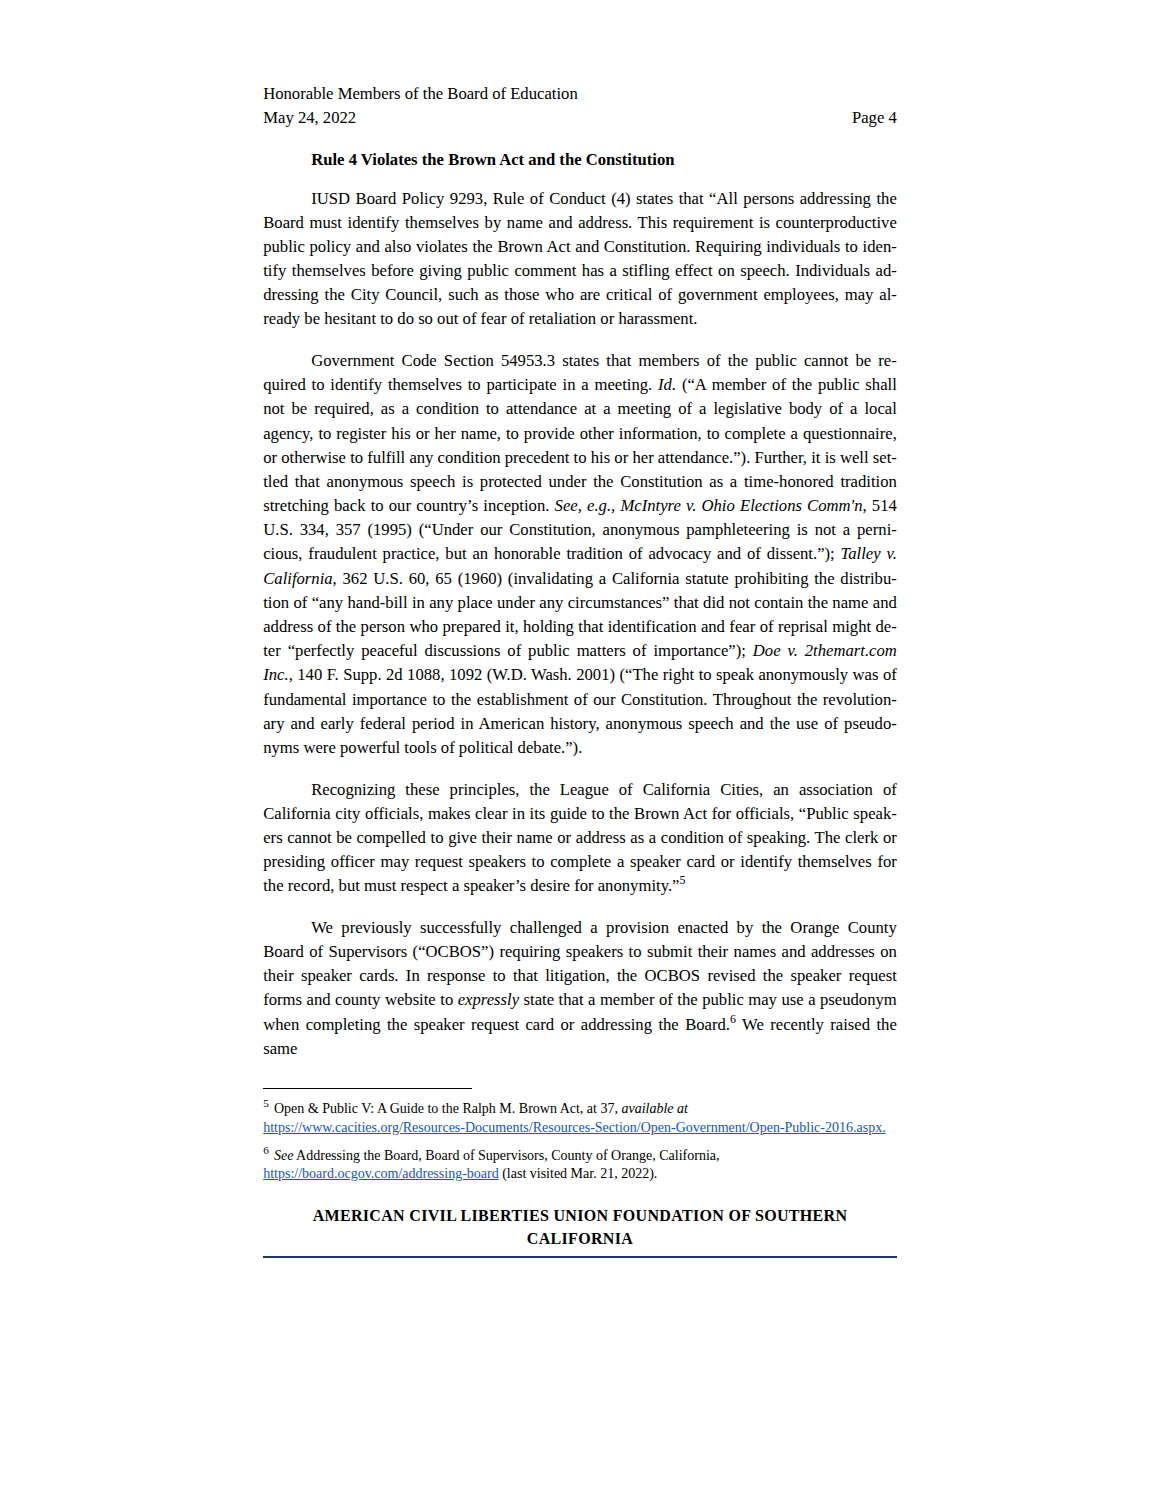Honorable Members of the Board of Education
May 24, 2022
Page 4
Rule 4 Violates the Brown Act and the Constitution
IUSD Board Policy 9293, Rule of Conduct (4) states that “All persons addressing the Board must identify themselves by name and address. This requirement is counterproductive public policy and also violates the Brown Act and Constitution. Requiring individuals to identify themselves before giving public comment has a stifling effect on speech. Individuals addressing the City Council, such as those who are critical of government employees, may already be hesitant to do so out of fear of retaliation or harassment.
Government Code Section 54953.3 states that members of the public cannot be required to identify themselves to participate in a meeting. Id. (“A member of the public shall not be required, as a condition to attendance at a meeting of a legislative body of a local agency, to register his or her name, to provide other information, to complete a questionnaire, or otherwise to fulfill any condition precedent to his or her attendance.”). Further, it is well settled that anonymous speech is protected under the Constitution as a time-honored tradition stretching back to our country’s inception. See, e.g., McIntyre v. Ohio Elections Comm'n, 514 U.S. 334, 357 (1995) (“Under our Constitution, anonymous pamphleteering is not a pernicious, fraudulent practice, but an honorable tradition of advocacy and of dissent.”); Talley v. California, 362 U.S. 60, 65 (1960) (invalidating a California statute prohibiting the distribution of “any hand-bill in any place under any circumstances” that did not contain the name and address of the person who prepared it, holding that identification and fear of reprisal might deter “perfectly peaceful discussions of public matters of importance”); Doe v. 2themart.com Inc., 140 F. Supp. 2d 1088, 1092 (W.D. Wash. 2001) (“The right to speak anonymously was of fundamental importance to the establishment of our Constitution. Throughout the revolutionary and early federal period in American history, anonymous speech and the use of pseudonyms were powerful tools of political debate.”).
Recognizing these principles, the League of California Cities, an association of California city officials, makes clear in its guide to the Brown Act for officials, “Public speakers cannot be compelled to give their name or address as a condition of speaking. The clerk or presiding officer may request speakers to complete a speaker card or identify themselves for the record, but must respect a speaker’s desire for anonymity.”5
We previously successfully challenged a provision enacted by the Orange County Board of Supervisors (“OCBOS”) requiring speakers to submit their names and addresses on their speaker cards. In response to that litigation, the OCBOS revised the speaker request forms and county website to expressly state that a member of the public may use a pseudonym when completing the speaker request card or addressing the Board.6 We recently raised the same
5 Open & Public V: A Guide to the Ralph M. Brown Act, at 37, available at
https://www.cacities.org/Resources-Documents/Resources-Section/Open-Government/Open-Public-2016.aspx.
6 See Addressing the Board, Board of Supervisors, County of Orange, California,
https://board.ocgov.com/addressing-board (last visited Mar. 21, 2022).
AMERICAN CIVIL LIBERTIES UNION FOUNDATION OF SOUTHERN CALIFORNIA